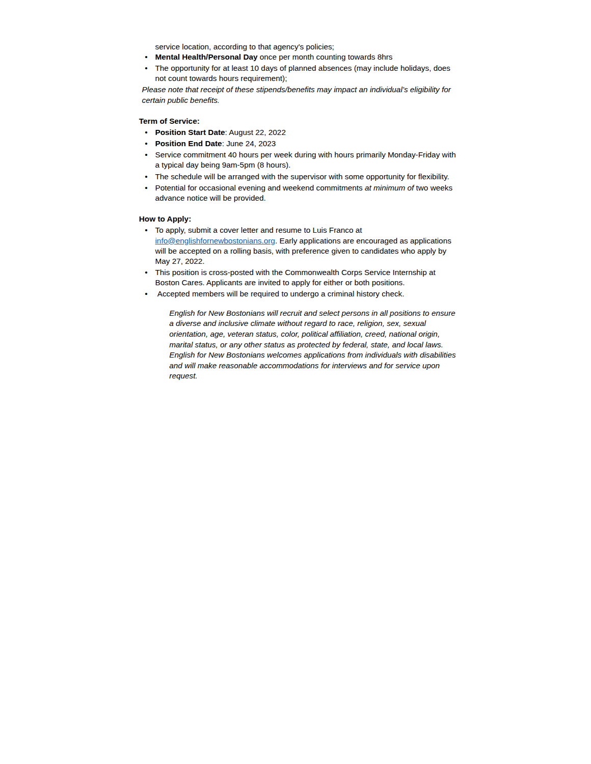service location, according to that agency's policies;
Mental Health/Personal Day once per month counting towards 8hrs
The opportunity for at least 10 days of planned absences (may include holidays, does not count towards hours requirement);
Please note that receipt of these stipends/benefits may impact an individual’s eligibility for certain public benefits.
Term of Service:
Position Start Date: August 22, 2022
Position End Date: June 24, 2023
Service commitment 40 hours per week during with hours primarily Monday-Friday with a typical day being 9am-5pm (8 hours).
The schedule will be arranged with the supervisor with some opportunity for flexibility.
Potential for occasional evening and weekend commitments at minimum of two weeks advance notice will be provided.
How to Apply:
To apply, submit a cover letter and resume to Luis Franco at info@englishfornewbostonians.org. Early applications are encouraged as applications will be accepted on a rolling basis, with preference given to candidates who apply by May 27, 2022.
This position is cross-posted with the Commonwealth Corps Service Internship at Boston Cares. Applicants are invited to apply for either or both positions.
Accepted members will be required to undergo a criminal history check.
English for New Bostonians will recruit and select persons in all positions to ensure a diverse and inclusive climate without regard to race, religion, sex, sexual orientation, age, veteran status, color, political affiliation, creed, national origin, marital status, or any other status as protected by federal, state, and local laws. English for New Bostonians welcomes applications from individuals with disabilities and will make reasonable accommodations for interviews and for service upon request.